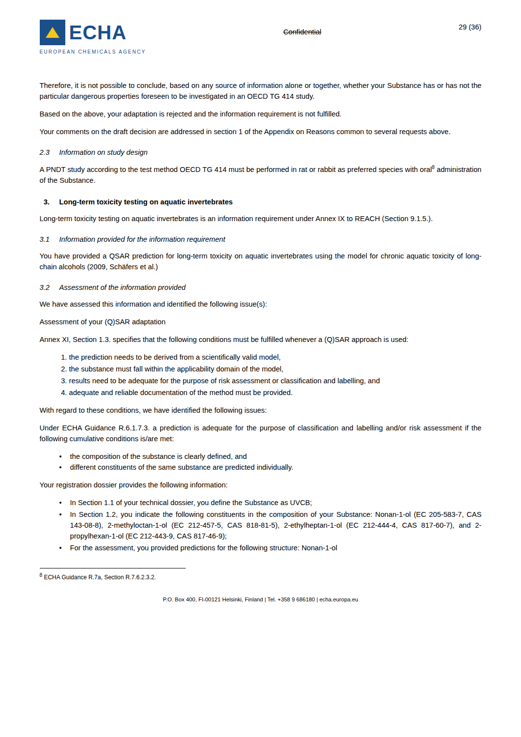ECHA
EUROPEAN CHEMICALS AGENCY
Confidential
29 (36)
Therefore, it is not possible to conclude, based on any source of information alone or together, whether your Substance has or has not the particular dangerous properties foreseen to be investigated in an OECD TG 414 study.
Based on the above, your adaptation is rejected and the information requirement is not fulfilled.
Your comments on the draft decision are addressed in section 1 of the Appendix on Reasons common to several requests above.
2.3 Information on study design
A PNDT study according to the test method OECD TG 414 must be performed in rat or rabbit as preferred species with oral8 administration of the Substance.
3. Long-term toxicity testing on aquatic invertebrates
Long-term toxicity testing on aquatic invertebrates is an information requirement under Annex IX to REACH (Section 9.1.5.).
3.1 Information provided for the information requirement
You have provided a QSAR prediction for long-term toxicity on aquatic invertebrates using the model for chronic aquatic toxicity of long-chain alcohols (2009, Schäfers et al.)
3.2 Assessment of the information provided
We have assessed this information and identified the following issue(s):
Assessment of your (Q)SAR adaptation
Annex XI, Section 1.3. specifies that the following conditions must be fulfilled whenever a (Q)SAR approach is used:
the prediction needs to be derived from a scientifically valid model,
the substance must fall within the applicability domain of the model,
results need to be adequate for the purpose of risk assessment or classification and labelling, and
adequate and reliable documentation of the method must be provided.
With regard to these conditions, we have identified the following issues:
Under ECHA Guidance R.6.1.7.3. a prediction is adequate for the purpose of classification and labelling and/or risk assessment if the following cumulative conditions is/are met:
the composition of the substance is clearly defined, and
different constituents of the same substance are predicted individually.
Your registration dossier provides the following information:
In Section 1.1 of your technical dossier, you define the Substance as UVCB;
In Section 1.2, you indicate the following constituents in the composition of your Substance: Nonan-1-ol (EC 205-583-7, CAS 143-08-8), 2-methyloctan-1-ol (EC 212-457-5, CAS 818-81-5), 2-ethylheptan-1-ol (EC 212-444-4, CAS 817-60-7), and 2-propylhexan-1-ol (EC 212-443-9, CAS 817-46-9);
For the assessment, you provided predictions for the following structure: Nonan-1-ol
8 ECHA Guidance R.7a, Section R.7.6.2.3.2.
P.O. Box 400, FI-00121 Helsinki, Finland | Tel. +358 9 686180 | echa.europa.eu